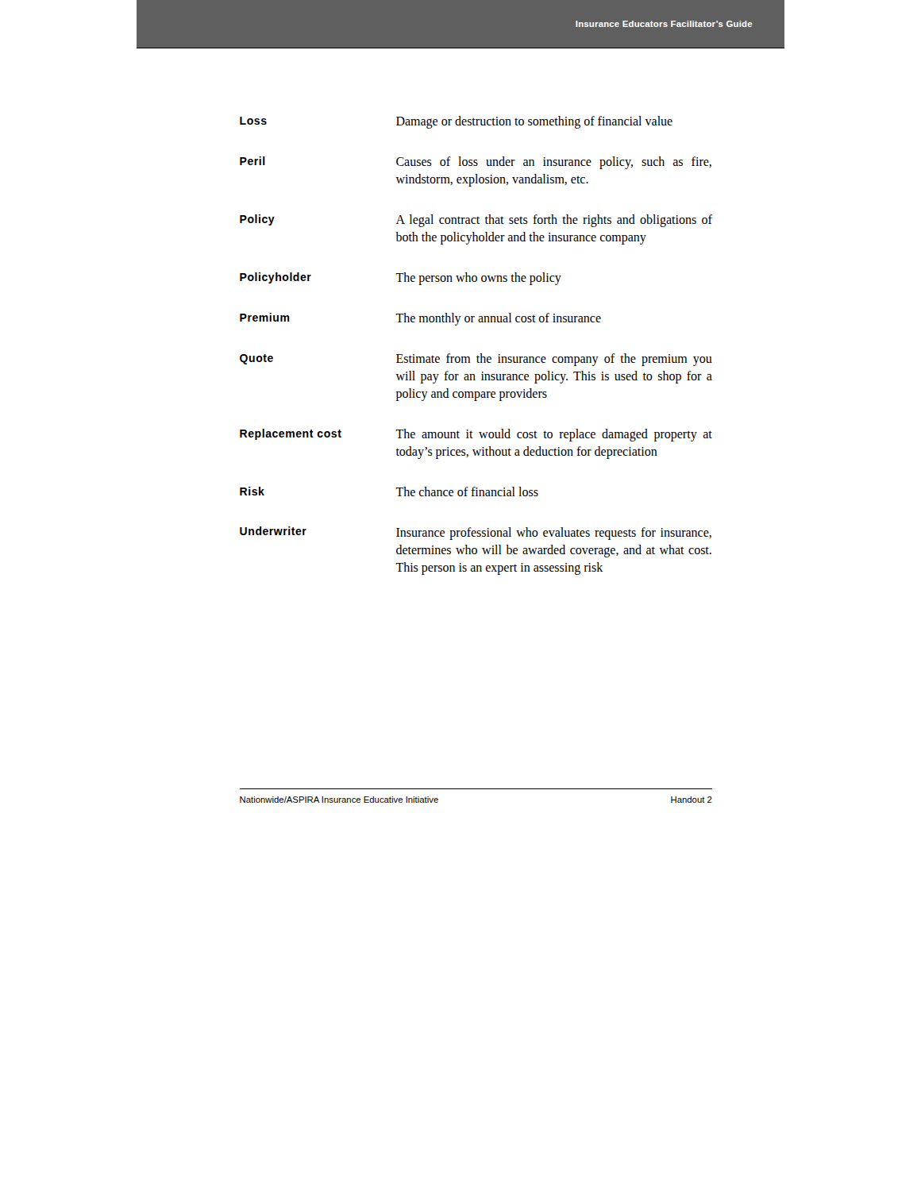Insurance Educators Facilitator’s Guide
Loss
Damage or destruction to something of financial value
Peril
Causes of loss under an insurance policy, such as fire, windstorm, explosion, vandalism, etc.
Policy
A legal contract that sets forth the rights and obligations of both the policyholder and the insurance company
Policyholder
The person who owns the policy
Premium
The monthly or annual cost of insurance
Quote
Estimate from the insurance company of the premium you will pay for an insurance policy. This is used to shop for a policy and compare providers
Replacement cost
The amount it would cost to replace damaged property at today’s prices, without a deduction for depreciation
Risk
The chance of financial loss
Underwriter
Insurance professional who evaluates requests for insurance, determines who will be awarded coverage, and at what cost. This person is an expert in assessing risk
Nationwide/ASPIRA Insurance Educative Initiative Handout 2